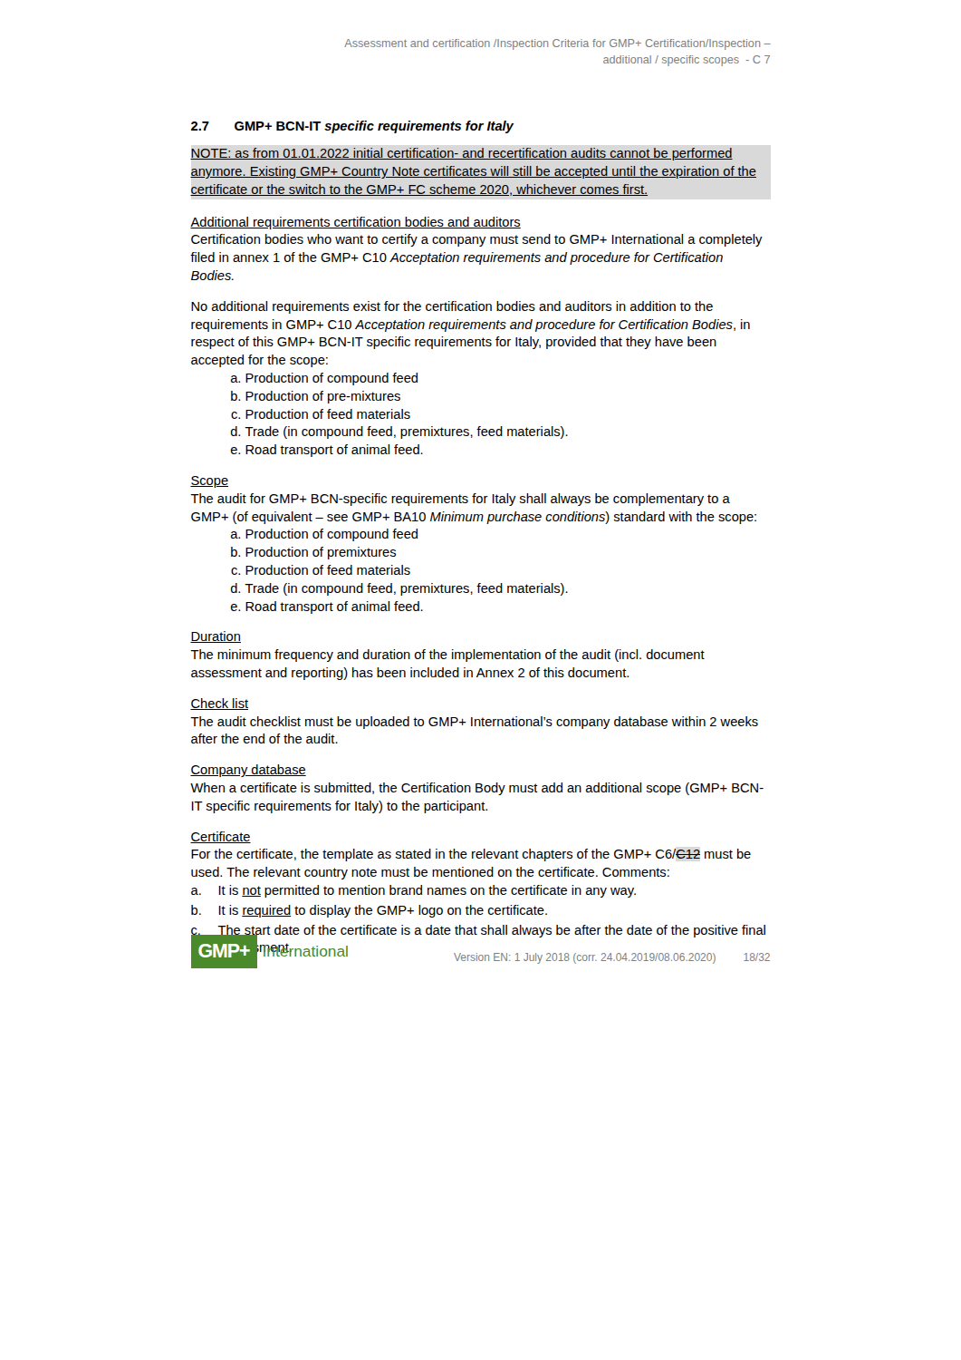Assessment and certification /Inspection Criteria for GMP+ Certification/Inspection –
additional / specific scopes - C 7
2.7 GMP+ BCN-IT specific requirements for Italy
NOTE: as from 01.01.2022 initial certification- and recertification audits cannot be performed anymore. Existing GMP+ Country Note certificates will still be accepted until the expiration of the certificate or the switch to the GMP+ FC scheme 2020, whichever comes first.
Additional requirements certification bodies and auditors
Certification bodies who want to certify a company must send to GMP+ International a completely filed in annex 1 of the GMP+ C10 Acceptation requirements and procedure for Certification Bodies.
No additional requirements exist for the certification bodies and auditors in addition to the requirements in GMP+ C10 Acceptation requirements and procedure for Certification Bodies, in respect of this GMP+ BCN-IT specific requirements for Italy, provided that they have been accepted for the scope:
Production of compound feed
Production of pre-mixtures
Production of feed materials
Trade (in compound feed, premixtures, feed materials).
Road transport of animal feed.
Scope
The audit for GMP+ BCN-specific requirements for Italy shall always be complementary to a GMP+ (of equivalent – see GMP+ BA10 Minimum purchase conditions) standard with the scope:
Production of compound feed
Production of premixtures
Production of feed materials
Trade (in compound feed, premixtures, feed materials).
Road transport of animal feed.
Duration
The minimum frequency and duration of the implementation of the audit (incl. document assessment and reporting) has been included in Annex 2 of this document.
Check list
The audit checklist must be uploaded to GMP+ International’s company database within 2 weeks after the end of the audit.
Company database
When a certificate is submitted, the Certification Body must add an additional scope (GMP+ BCN-IT specific requirements for Italy) to the participant.
Certificate
For the certificate, the template as stated in the relevant chapters of the GMP+ C6/C12 must be used. The relevant country note must be mentioned on the certificate. Comments:
a. It is not permitted to mention brand names on the certificate in any way.
b. It is required to display the GMP+ logo on the certificate.
c. The start date of the certificate is a date that shall always be after the date of the positive final assessment.
GMP+ International
Version EN: 1 July 2018 (corr. 24.04.2019/08.06.2020)18/32